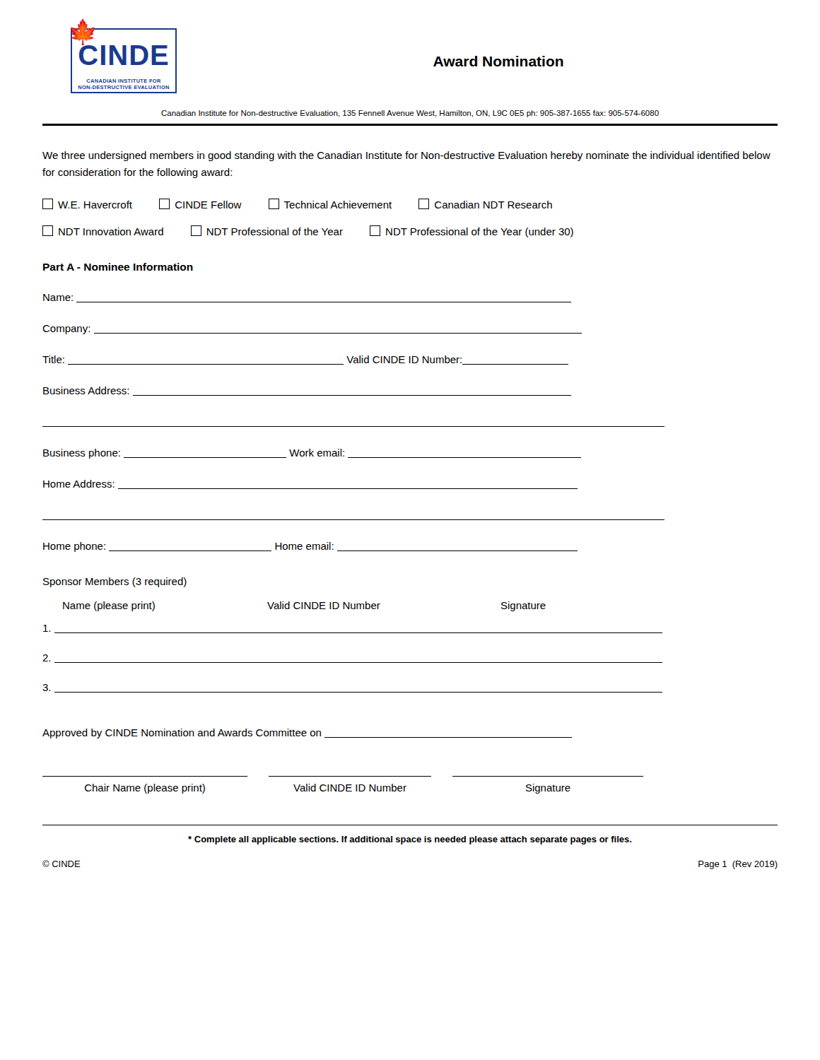🍁
CINDE
CANADIAN INSTITUTE FOR
NON-DESTRUCTIVE EVALUATION
Award Nomination
Canadian Institute for Non-destructive Evaluation, 135 Fennell Avenue West, Hamilton, ON, L9C 0E5 ph: 905-387-1655 fax: 905-574-6080
We three undersigned members in good standing with the Canadian Institute for Non-destructive Evaluation hereby nominate the individual identified below for consideration for the following award:
W.E. Havercroft CINDE Fellow Technical Achievement Canadian NDT Research
NDT Innovation Award NDT Professional of the Year NDT Professional of the Year (under 30)
Part A - Nominee Information
Name:
Company:
Title: Valid CINDE ID Number:
Business Address:
Business phone: Work email:
Home Address:
Home phone: Home email:
Sponsor Members (3 required)
Name (please print)
Valid CINDE ID Number
Signature
1.
2.
3.
Approved by CINDE Nomination and Awards Committee on
Chair Name (please print)
Valid CINDE ID Number
Signature
* Complete all applicable sections. If additional space is needed please attach separate pages or files.
© CINDE
Page 1 (Rev 2019)